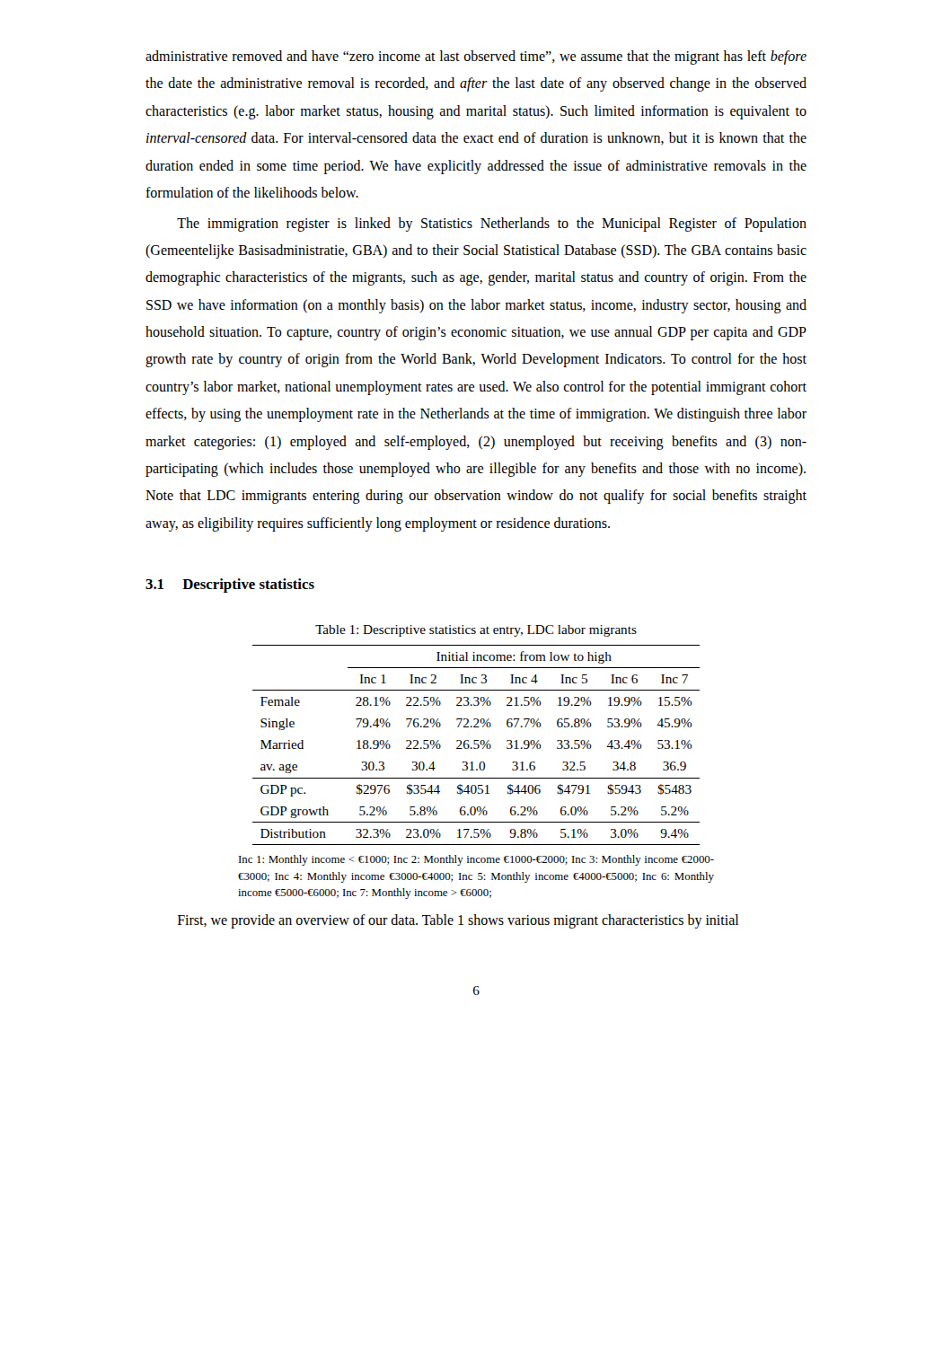administrative removed and have “zero income at last observed time”, we assume that the migrant has left before the date the administrative removal is recorded, and after the last date of any observed change in the observed characteristics (e.g. labor market status, housing and marital status). Such limited information is equivalent to interval-censored data. For interval-censored data the exact end of duration is unknown, but it is known that the duration ended in some time period. We have explicitly addressed the issue of administrative removals in the formulation of the likelihoods below.
The immigration register is linked by Statistics Netherlands to the Municipal Register of Population (Gemeentelijke Basisadministratie, GBA) and to their Social Statistical Database (SSD). The GBA contains basic demographic characteristics of the migrants, such as age, gender, marital status and country of origin. From the SSD we have information (on a monthly basis) on the labor market status, income, industry sector, housing and household situation. To capture, country of origin’s economic situation, we use annual GDP per capita and GDP growth rate by country of origin from the World Bank, World Development Indicators. To control for the host country’s labor market, national unemployment rates are used. We also control for the potential immigrant cohort effects, by using the unemployment rate in the Netherlands at the time of immigration. We distinguish three labor market categories: (1) employed and self-employed, (2) unemployed but receiving benefits and (3) non-participating (which includes those unemployed who are illegible for any benefits and those with no income). Note that LDC immigrants entering during our observation window do not qualify for social benefits straight away, as eligibility requires sufficiently long employment or residence durations.
3.1 Descriptive statistics
Table 1: Descriptive statistics at entry, LDC labor migrants
| | Initial income: from low to high |
| | Inc 1 | Inc 2 | Inc 3 | Inc 4 | Inc 5 | Inc 6 | Inc 7 |
| Female | 28.1% | 22.5% | 23.3% | 21.5% | 19.2% | 19.9% | 15.5% |
| Single | 79.4% | 76.2% | 72.2% | 67.7% | 65.8% | 53.9% | 45.9% |
| Married | 18.9% | 22.5% | 26.5% | 31.9% | 33.5% | 43.4% | 53.1% |
| av. age | 30.3 | 30.4 | 31.0 | 31.6 | 32.5 | 34.8 | 36.9 |
| GDP pc. | $2976 | $3544 | $4051 | $4406 | $4791 | $5943 | $5483 |
| GDP growth | 5.2% | 5.8% | 6.0% | 6.2% | 6.0% | 5.2% | 5.2% |
| Distribution | 32.3% | 23.0% | 17.5% | 9.8% | 5.1% | 3.0% | 9.4% |
Inc 1: Monthly income < €1000; Inc 2: Monthly income €1000-€2000; Inc 3: Monthly income €2000-€3000; Inc 4: Monthly income €3000-€4000; Inc 5: Monthly income €4000-€5000; Inc 6: Monthly income €5000-€6000; Inc 7: Monthly income > €6000;
First, we provide an overview of our data. Table 1 shows various migrant characteristics by initial
6